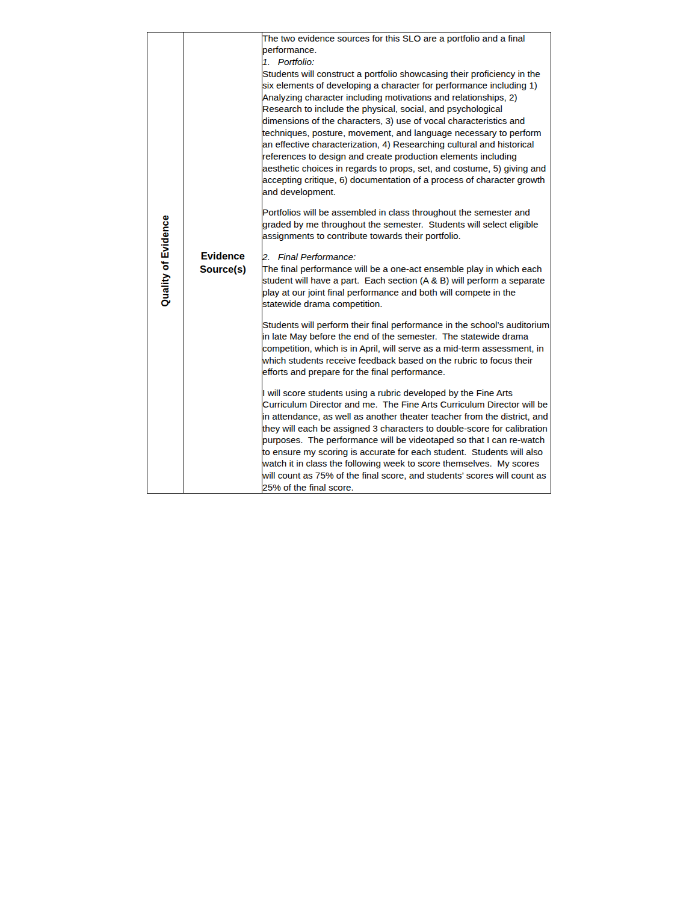| Quality of Evidence | Evidence Source(s) | The two evidence sources for this SLO are a portfolio and a final performance. 1. Portfolio: Students will construct a portfolio showcasing their proficiency in the six elements of developing a character for performance including 1) Analyzing character including motivations and relationships, 2) Research to include the physical, social, and psychological dimensions of the characters, 3) use of vocal characteristics and techniques, posture, movement, and language necessary to perform an effective characterization, 4) Researching cultural and historical references to design and create production elements including aesthetic choices in regards to props, set, and costume, 5) giving and accepting critique, 6) documentation of a process of character growth and development. Portfolios will be assembled in class throughout the semester and graded by me throughout the semester. Students will select eligible assignments to contribute towards their portfolio. 2. Final Performance: The final performance will be a one-act ensemble play in which each student will have a part. Each section (A & B) will perform a separate play at our joint final performance and both will compete in the statewide drama competition. Students will perform their final performance in the school’s auditorium in late May before the end of the semester. The statewide drama competition, which is in April, will serve as a mid-term assessment, in which students receive feedback based on the rubric to focus their efforts and prepare for the final performance. I will score students using a rubric developed by the Fine Arts Curriculum Director and me. The Fine Arts Curriculum Director will be in attendance, as well as another theater teacher from the district, and they will each be assigned 3 characters to double-score for calibration purposes. The performance will be videotaped so that I can re-watch to ensure my scoring is accurate for each student. Students will also watch it in class the following week to score themselves. My scores will count as 75% of the final score, and students’ scores will count as 25% of the final score. |